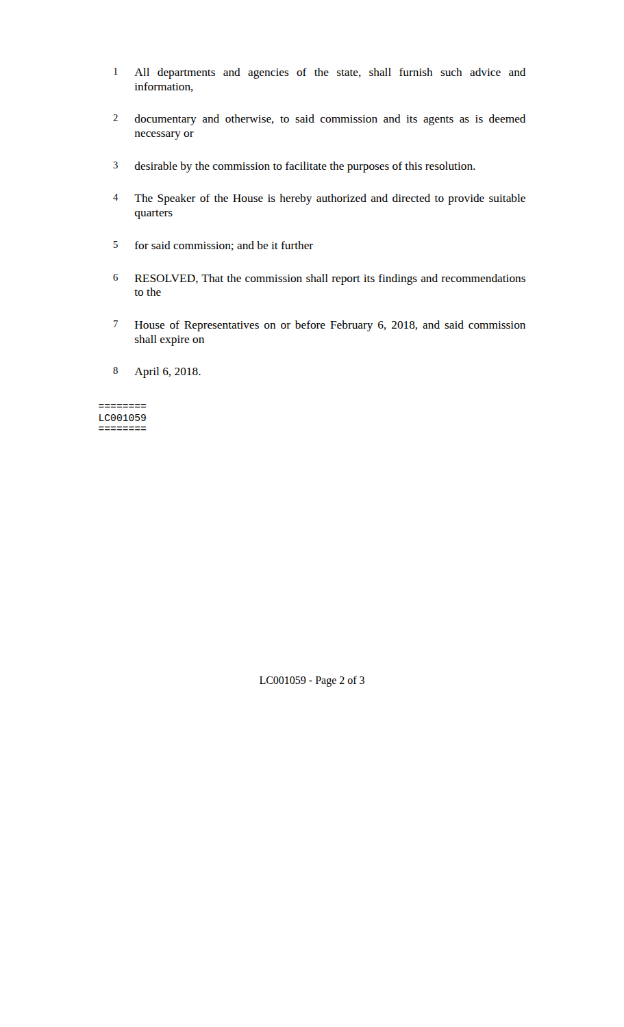All departments and agencies of the state, shall furnish such advice and information,
documentary and otherwise, to said commission and its agents as is deemed necessary or
desirable by the commission to facilitate the purposes of this resolution.
The Speaker of the House is hereby authorized and directed to provide suitable quarters
for said commission; and be it further
RESOLVED, That the commission shall report its findings and recommendations to the
House of Representatives on or before February 6, 2018, and said commission shall expire on
April 6, 2018.
========
LC001059
========
LC001059 - Page 2 of 3